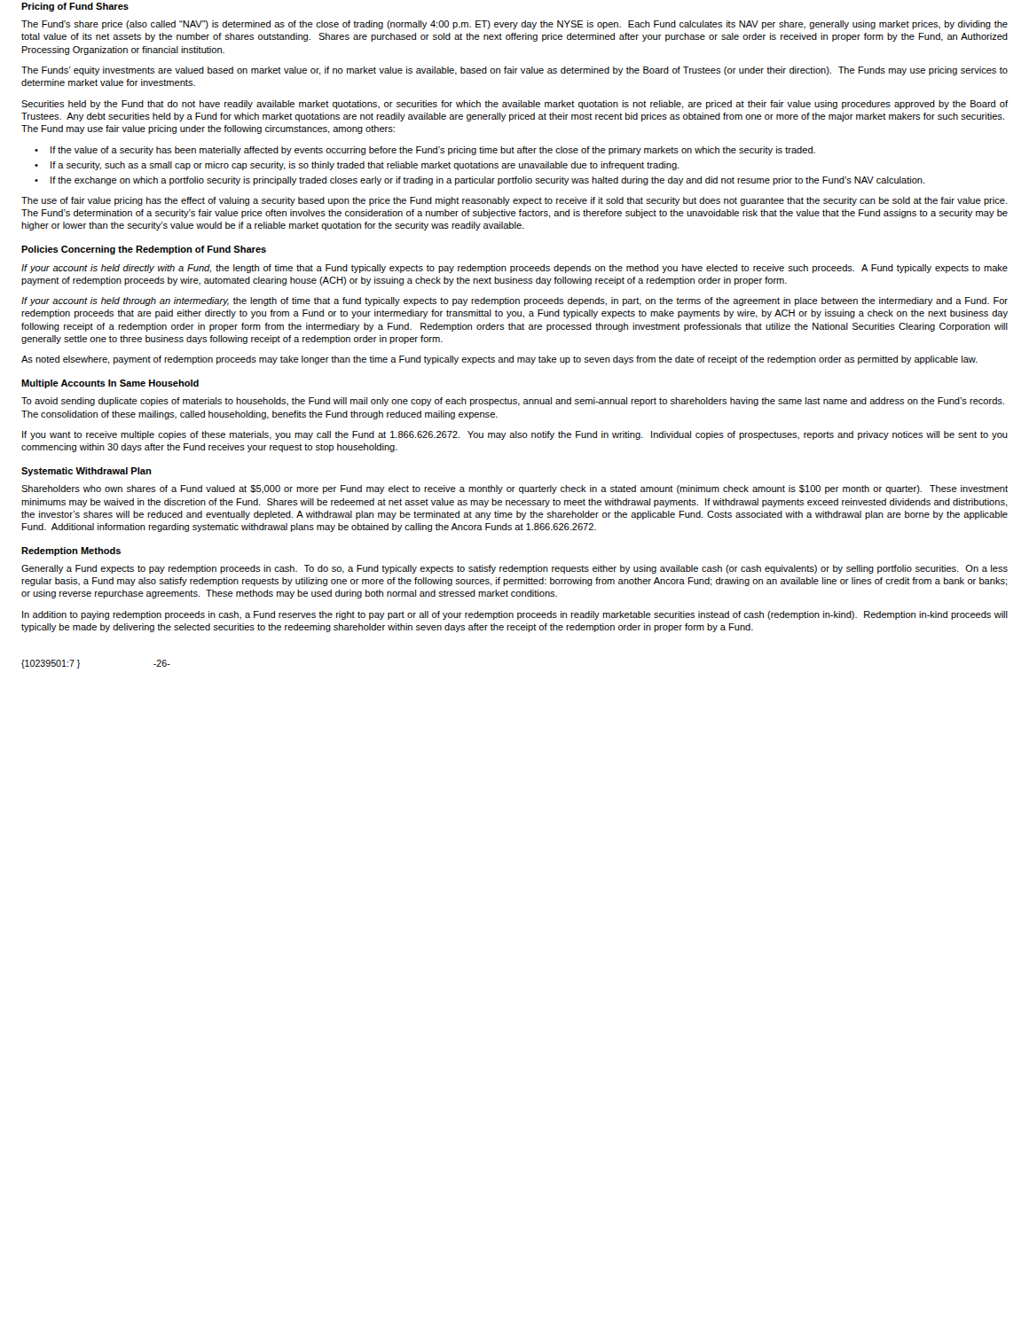Pricing of Fund Shares
The Fund’s share price (also called “NAV”) is determined as of the close of trading (normally 4:00 p.m. ET) every day the NYSE is open. Each Fund calculates its NAV per share, generally using market prices, by dividing the total value of its net assets by the number of shares outstanding. Shares are purchased or sold at the next offering price determined after your purchase or sale order is received in proper form by the Fund, an Authorized Processing Organization or financial institution.
The Funds’ equity investments are valued based on market value or, if no market value is available, based on fair value as determined by the Board of Trustees (or under their direction). The Funds may use pricing services to determine market value for investments.
Securities held by the Fund that do not have readily available market quotations, or securities for which the available market quotation is not reliable, are priced at their fair value using procedures approved by the Board of Trustees. Any debt securities held by a Fund for which market quotations are not readily available are generally priced at their most recent bid prices as obtained from one or more of the major market makers for such securities. The Fund may use fair value pricing under the following circumstances, among others:
If the value of a security has been materially affected by events occurring before the Fund’s pricing time but after the close of the primary markets on which the security is traded.
If a security, such as a small cap or micro cap security, is so thinly traded that reliable market quotations are unavailable due to infrequent trading.
If the exchange on which a portfolio security is principally traded closes early or if trading in a particular portfolio security was halted during the day and did not resume prior to the Fund’s NAV calculation.
The use of fair value pricing has the effect of valuing a security based upon the price the Fund might reasonably expect to receive if it sold that security but does not guarantee that the security can be sold at the fair value price. The Fund’s determination of a security’s fair value price often involves the consideration of a number of subjective factors, and is therefore subject to the unavoidable risk that the value that the Fund assigns to a security may be higher or lower than the security’s value would be if a reliable market quotation for the security was readily available.
Policies Concerning the Redemption of Fund Shares
If your account is held directly with a Fund, the length of time that a Fund typically expects to pay redemption proceeds depends on the method you have elected to receive such proceeds. A Fund typically expects to make payment of redemption proceeds by wire, automated clearing house (ACH) or by issuing a check by the next business day following receipt of a redemption order in proper form.
If your account is held through an intermediary, the length of time that a fund typically expects to pay redemption proceeds depends, in part, on the terms of the agreement in place between the intermediary and a Fund. For redemption proceeds that are paid either directly to you from a Fund or to your intermediary for transmittal to you, a Fund typically expects to make payments by wire, by ACH or by issuing a check on the next business day following receipt of a redemption order in proper form from the intermediary by a Fund. Redemption orders that are processed through investment professionals that utilize the National Securities Clearing Corporation will generally settle one to three business days following receipt of a redemption order in proper form.
As noted elsewhere, payment of redemption proceeds may take longer than the time a Fund typically expects and may take up to seven days from the date of receipt of the redemption order as permitted by applicable law.
Multiple Accounts In Same Household
To avoid sending duplicate copies of materials to households, the Fund will mail only one copy of each prospectus, annual and semi-annual report to shareholders having the same last name and address on the Fund’s records. The consolidation of these mailings, called householding, benefits the Fund through reduced mailing expense.
If you want to receive multiple copies of these materials, you may call the Fund at 1.866.626.2672. You may also notify the Fund in writing. Individual copies of prospectuses, reports and privacy notices will be sent to you commencing within 30 days after the Fund receives your request to stop householding.
Systematic Withdrawal Plan
Shareholders who own shares of a Fund valued at $5,000 or more per Fund may elect to receive a monthly or quarterly check in a stated amount (minimum check amount is $100 per month or quarter). These investment minimums may be waived in the discretion of the Fund. Shares will be redeemed at net asset value as may be necessary to meet the withdrawal payments. If withdrawal payments exceed reinvested dividends and distributions, the investor’s shares will be reduced and eventually depleted. A withdrawal plan may be terminated at any time by the shareholder or the applicable Fund. Costs associated with a withdrawal plan are borne by the applicable Fund. Additional information regarding systematic withdrawal plans may be obtained by calling the Ancora Funds at 1.866.626.2672.
Redemption Methods
Generally a Fund expects to pay redemption proceeds in cash. To do so, a Fund typically expects to satisfy redemption requests either by using available cash (or cash equivalents) or by selling portfolio securities. On a less regular basis, a Fund may also satisfy redemption requests by utilizing one or more of the following sources, if permitted: borrowing from another Ancora Fund; drawing on an available line or lines of credit from a bank or banks; or using reverse repurchase agreements. These methods may be used during both normal and stressed market conditions.
In addition to paying redemption proceeds in cash, a Fund reserves the right to pay part or all of your redemption proceeds in readily marketable securities instead of cash (redemption in-kind). Redemption in-kind proceeds will typically be made by delivering the selected securities to the redeeming shareholder within seven days after the receipt of the redemption order in proper form by a Fund.
{10239501:7 }
-26-